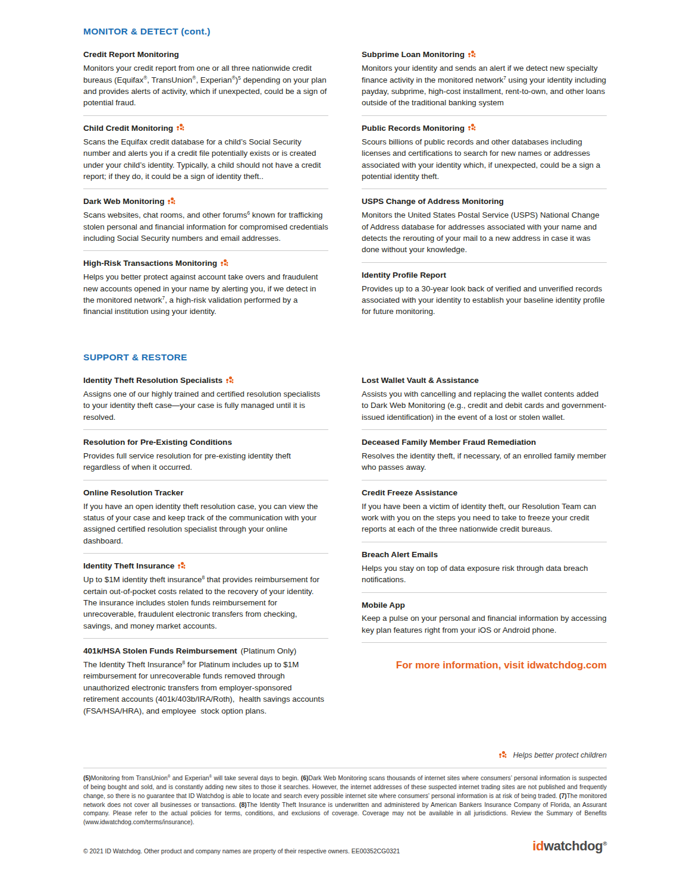MONITOR & DETECT (cont.)
Credit Report Monitoring
Monitors your credit report from one or all three nationwide credit bureaus (Equifax®, TransUnion®, Experian®)5 depending on your plan and provides alerts of activity, which if unexpected, could be a sign of potential fraud.
Child Credit Monitoring
Scans the Equifax credit database for a child’s Social Security number and alerts you if a credit file potentially exists or is created under your child’s identity. Typically, a child should not have a credit report; if they do, it could be a sign of identity theft..
Dark Web Monitoring
Scans websites, chat rooms, and other forums6 known for trafficking stolen personal and financial information for compromised credentials including Social Security numbers and email addresses.
High-Risk Transactions Monitoring
Helps you better protect against account take overs and fraudulent new accounts opened in your name by alerting you, if we detect in the monitored network7, a high-risk validation performed by a financial institution using your identity.
Subprime Loan Monitoring
Monitors your identity and sends an alert if we detect new specialty finance activity in the monitored network7 using your identity including payday, subprime, high-cost installment, rent-to-own, and other loans outside of the traditional banking system
Public Records Monitoring
Scours billions of public records and other databases including licenses and certifications to search for new names or addresses associated with your identity which, if unexpected, could be a sign a potential identity theft.
USPS Change of Address Monitoring
Monitors the United States Postal Service (USPS) National Change of Address database for addresses associated with your name and detects the rerouting of your mail to a new address in case it was done without your knowledge.
Identity Profile Report
Provides up to a 30-year look back of verified and unverified records associated with your identity to establish your baseline identity profile for future monitoring.
SUPPORT & RESTORE
Identity Theft Resolution Specialists
Assigns one of our highly trained and certified resolution specialists to your identity theft case—your case is fully managed until it is resolved.
Resolution for Pre-Existing Conditions
Provides full service resolution for pre-existing identity theft regardless of when it occurred.
Online Resolution Tracker
If you have an open identity theft resolution case, you can view the status of your case and keep track of the communication with your assigned certified resolution specialist through your online dashboard.
Identity Theft Insurance
Up to $1M identity theft insurance8 that provides reimbursement for certain out-of-pocket costs related to the recovery of your identity. The insurance includes stolen funds reimbursement for unrecoverable, fraudulent electronic transfers from checking, savings, and money market accounts.
401k/HSA Stolen Funds Reimbursement (Platinum Only)
The Identity Theft Insurance8 for Platinum includes up to $1M reimbursement for unrecoverable funds removed through unauthorized electronic transfers from employer-sponsored retirement accounts (401k/403b/IRA/Roth), health savings accounts (FSA/HSA/HRA), and employee stock option plans.
Lost Wallet Vault & Assistance
Assists you with cancelling and replacing the wallet contents added to Dark Web Monitoring (e.g., credit and debit cards and government-issued identification) in the event of a lost or stolen wallet.
Deceased Family Member Fraud Remediation
Resolves the identity theft, if necessary, of an enrolled family member who passes away.
Credit Freeze Assistance
If you have been a victim of identity theft, our Resolution Team can work with you on the steps you need to take to freeze your credit reports at each of the three nationwide credit bureaus.
Breach Alert Emails
Helps you stay on top of data exposure risk through data breach notifications.
Mobile App
Keep a pulse on your personal and financial information by accessing key plan features right from your iOS or Android phone.
For more information, visit idwatchdog.com
Helps better protect children
(5) Monitoring from TransUnion® and Experian® will take several days to begin. (6) Dark Web Monitoring scans thousands of internet sites where consumers’ personal information is suspected of being bought and sold, and is constantly adding new sites to those it searches. However, the internet addresses of these suspected internet trading sites are not published and frequently change, so there is no guarantee that ID Watchdog is able to locate and search every possible internet site where consumers’ personal information is at risk of being traded. (7) The monitored network does not cover all businesses or transactions. (8) The Identity Theft Insurance is underwritten and administered by American Bankers Insurance Company of Florida, an Assurant company. Please refer to the actual policies for terms, conditions, and exclusions of coverage. Coverage may not be available in all jurisdictions. Review the Summary of Benefits (www.idwatchdog.com/terms/insurance).
© 2021 ID Watchdog. Other product and company names are property of their respective owners. EE00352CG0321
idwatchdog®